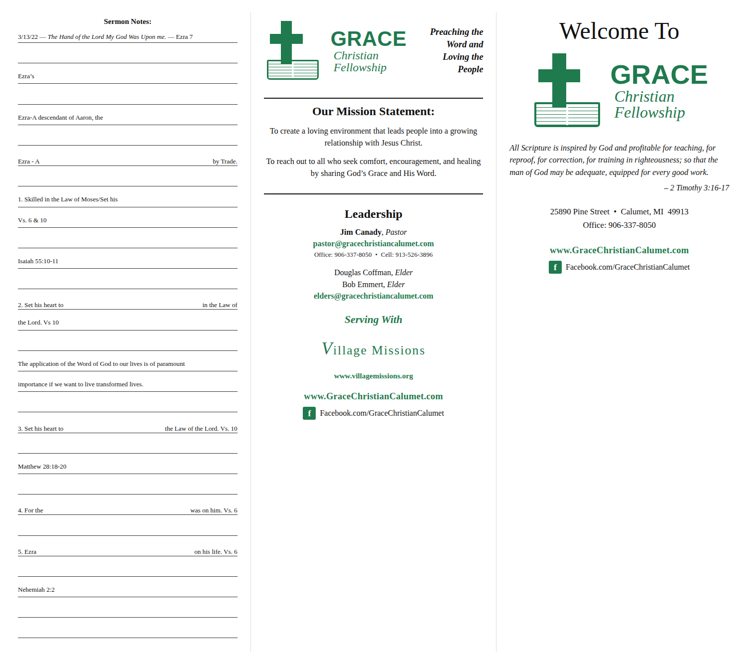Sermon Notes:
3/13/22 — The Hand of the Lord My God Was Upon me. — Ezra 7
Ezra’s
Ezra-A descendant of Aaron, the
Ezra - A by Trade.
1. Skilled in the Law of Moses/Set his
Vs. 6 & 10
Isaiah 55:10-11
2. Set his heart to in the Law of
the Lord. Vs 10
The application of the Word of God to our lives is of paramount
importance if we want to live transformed lives.
3. Set his heart to the Law of the Lord. Vs. 10
Matthew 28:18-20
4. For the was on him. Vs. 6
5. Ezra on his life. Vs. 6
Nehemiah 2:2
GRACE
Christian
Fellowship
Preaching the Word and
Loving the People
Our Mission Statement:
To create a loving environment that leads people into a growing relationship with Jesus Christ.
To reach out to all who seek comfort, encouragement, and healing by sharing God’s Grace and His Word.
Leadership
Jim Canady, Pastor
pastor@gracechristiancalumet.com
Office: 906-337-8050 • Cell: 913-526-3896
Douglas Coffman, Elder
Bob Emmert, Elder
elders@gracechristiancalumet.com
Serving With
Village Missions
www.villagemissions.org
www.GraceChristianCalumet.com
f Facebook.com/GraceChristianCalumet
Welcome To
GRACE Christian Fellowship
All Scripture is inspired by God and profitable for teaching, for reproof, for correction, for training in righteousness; so that the man of God may be adequate, equipped for every good work.
– 2 Timothy 3:16-17
25890 Pine Street • Calumet, MI 49913
Office: 906-337-8050
www.GraceChristianCalumet.com
f Facebook.com/GraceChristianCalumet